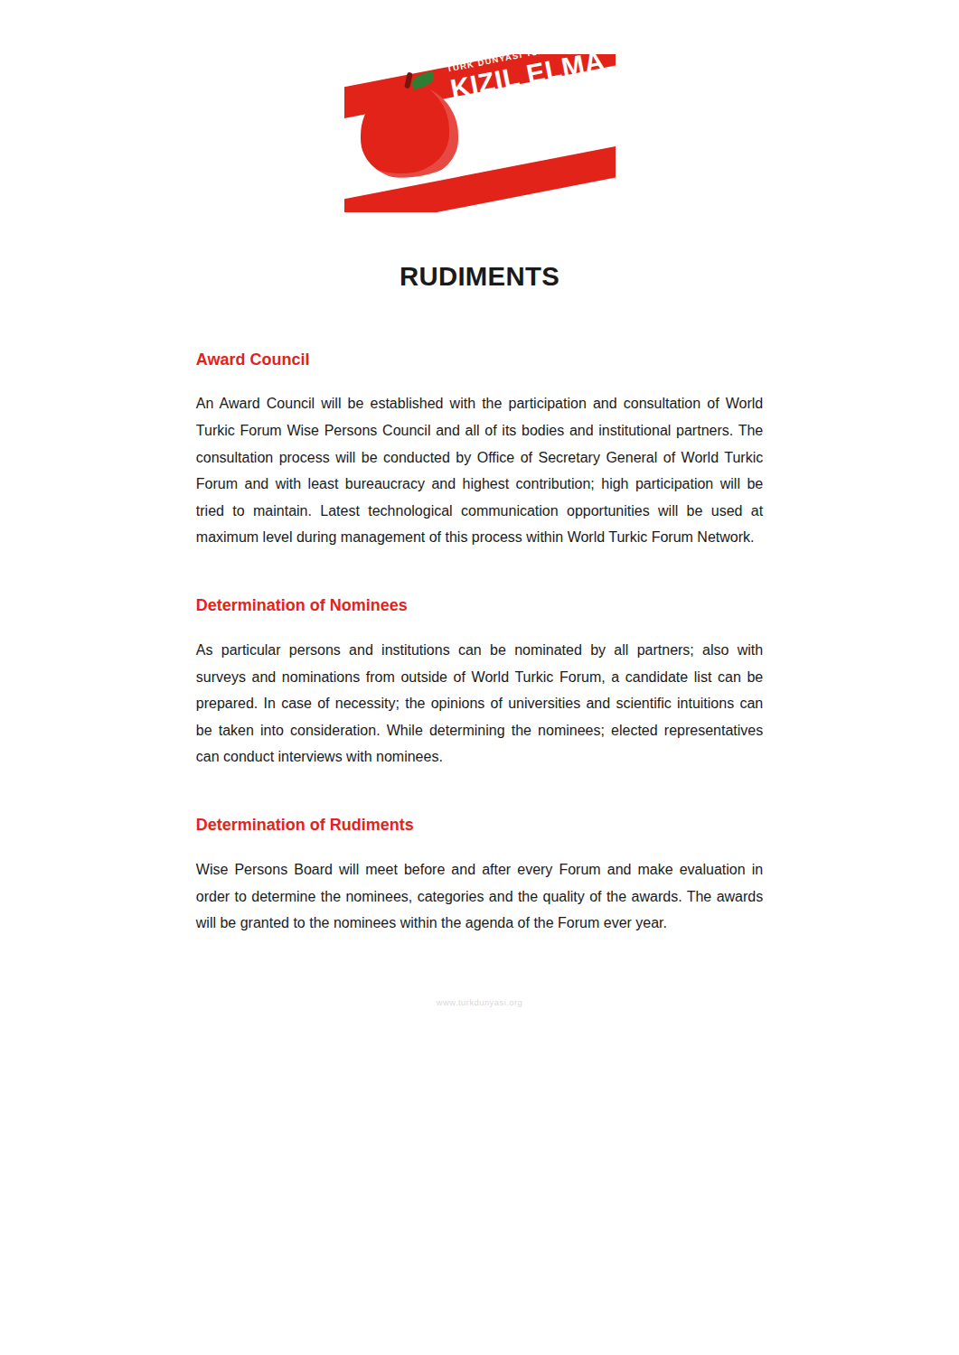TÜRK DÜNYASI TURKIC WORLD
KIZIL ELMA
Ö D Ü L L E R İ
RED APPLE AWARDS
RUDIMENTS
Award Council
An Award Council will be established with the participation and consultation of World Turkic Forum Wise Persons Council and all of its bodies and institutional partners. The consultation process will be conducted by Office of Secretary General of World Turkic Forum and with least bureaucracy and highest contribution; high participation will be tried to maintain. Latest technological communication opportunities will be used at maximum level during management of this process within World Turkic Forum Network.
Determination of Nominees
As particular persons and institutions can be nominated by all partners; also with surveys and nominations from outside of World Turkic Forum, a candidate list can be prepared. In case of necessity; the opinions of universities and scientific intuitions can be taken into consideration. While determining the nominees; elected representatives can conduct interviews with nominees.
Determination of Rudiments
Wise Persons Board will meet before and after every Forum and make evaluation in order to determine the nominees, categories and the quality of the awards. The awards will be granted to the nominees within the agenda of the Forum ever year.
www.turkdunyasi.org